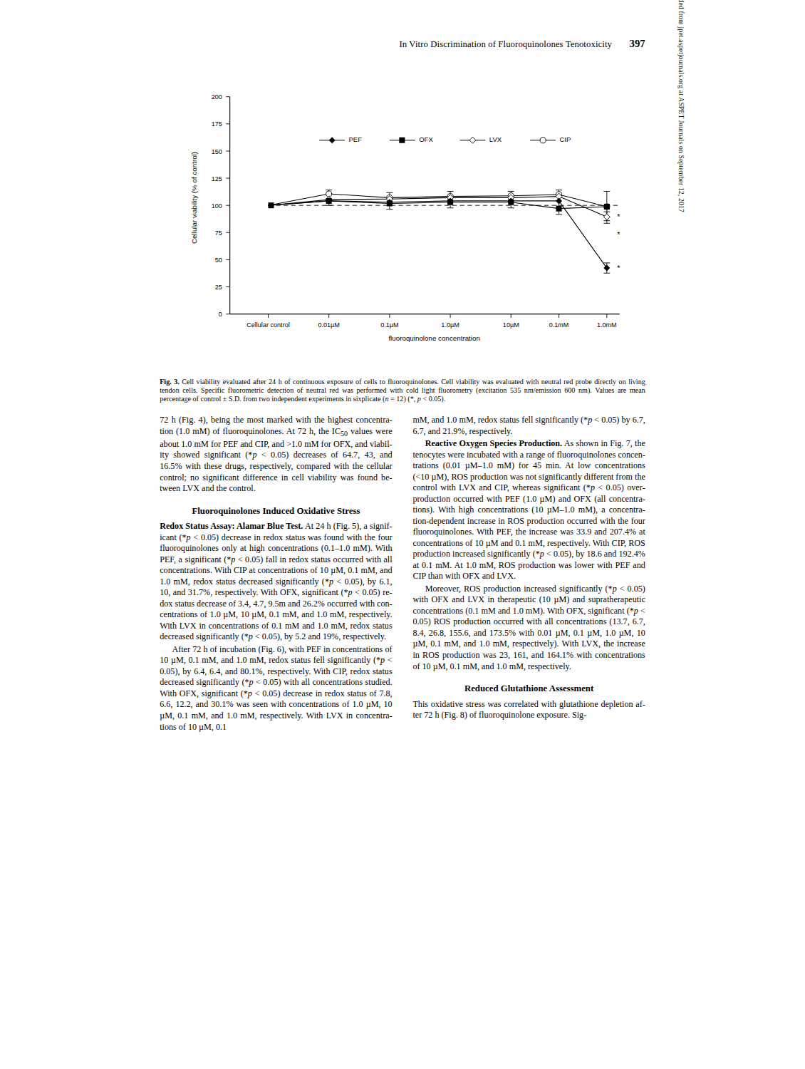In Vitro Discrimination of Fluoroquinolones Tenotoxicity 397
200 175 150 125 100 75 50 25 0 Cellular viability (% of control) Cellular control 0.01µM 0.1µM 1.0µM 10µM 0.1mM 1.0mM fluoroquinolone concentration PEF OFX LVX CIP * * *
Fig. 3. Cell viability evaluated after 24 h of continuous exposure of cells to fluoroquinolones. Cell viability was evaluated with neutral red probe directly on living tendon cells. Specific fluorometric detection of neutral red was performed with cold light fluorometry (excitation 535 nm/emission 600 nm). Values are mean percentage of control ± S.D. from two independent experiments in sixplicate (n = 12) (*, p < 0.05).
72 h (Fig. 4), being the most marked with the highest concentration (1.0 mM) of fluoroquinolones. At 72 h, the IC50 values were about 1.0 mM for PEF and CIP, and >1.0 mM for OFX, and viability showed significant (*p < 0.05) decreases of 64.7, 43, and 16.5% with these drugs, respectively, compared with the cellular control; no significant difference in cell viability was found between LVX and the control.
Fluoroquinolones Induced Oxidative Stress
Redox Status Assay: Alamar Blue Test. At 24 h (Fig. 5), a significant (*p < 0.05) decrease in redox status was found with the four fluoroquinolones only at high concentrations (0.1–1.0 mM). With PEF, a significant (*p < 0.05) fall in redox status occurred with all concentrations. With CIP at concentrations of 10 µM, 0.1 mM, and 1.0 mM, redox status decreased significantly (*p < 0.05), by 6.1, 10, and 31.7%, respectively. With OFX, significant (*p < 0.05) redox status decrease of 3.4, 4.7, 9.5m and 26.2% occurred with concentrations of 1.0 µM, 10 µM, 0.1 mM, and 1.0 mM, respectively. With LVX in concentrations of 0.1 mM and 1.0 mM, redox status decreased significantly (*p < 0.05), by 5.2 and 19%, respectively.
After 72 h of incubation (Fig. 6), with PEF in concentrations of 10 µM, 0.1 mM, and 1.0 mM, redox status fell significantly (*p < 0.05), by 6.4, 6.4, and 80.1%, respectively. With CIP, redox status decreased significantly (*p < 0.05) with all concentrations studied. With OFX, significant (*p < 0.05) decrease in redox status of 7.8, 6.6, 12.2, and 30.1% was seen with concentrations of 1.0 µM, 10 µM, 0.1 mM, and 1.0 mM, respectively. With LVX in concentrations of 10 µM, 0.1
mM, and 1.0 mM, redox status fell significantly (*p < 0.05) by 6.7, 6.7, and 21.9%, respectively.
Reactive Oxygen Species Production. As shown in Fig. 7, the tenocytes were incubated with a range of fluoroquinolones concentrations (0.01 µM–1.0 mM) for 45 min. At low concentrations (<10 µM), ROS production was not significantly different from the control with LVX and CIP, whereas significant (*p < 0.05) overproduction occurred with PEF (1.0 µM) and OFX (all concentrations). With high concentrations (10 µM–1.0 mM), a concentration-dependent increase in ROS production occurred with the four fluoroquinolones. With PEF, the increase was 33.9 and 207.4% at concentrations of 10 µM and 0.1 mM, respectively. With CIP, ROS production increased significantly (*p < 0.05), by 18.6 and 192.4% at 0.1 mM. At 1.0 mM, ROS production was lower with PEF and CIP than with OFX and LVX.
Moreover, ROS production increased significantly (*p < 0.05) with OFX and LVX in therapeutic (10 µM) and supratherapeutic concentrations (0.1 mM and 1.0 mM). With OFX, significant (*p < 0.05) ROS production occurred with all concentrations (13.7, 6.7, 8.4, 26.8, 155.6, and 173.5% with 0.01 µM, 0.1 µM, 1.0 µM, 10 µM, 0.1 mM, and 1.0 mM, respectively). With LVX, the increase in ROS production was 23, 161, and 164.1% with concentrations of 10 µM, 0.1 mM, and 1.0 mM, respectively.
Reduced Glutathione Assessment
This oxidative stress was correlated with glutathione depletion after 72 h (Fig. 8) of fluoroquinolone exposure. Sig-
Downloaded from jpet.aspetjournals.org at ASPET Journals on September 12, 2017